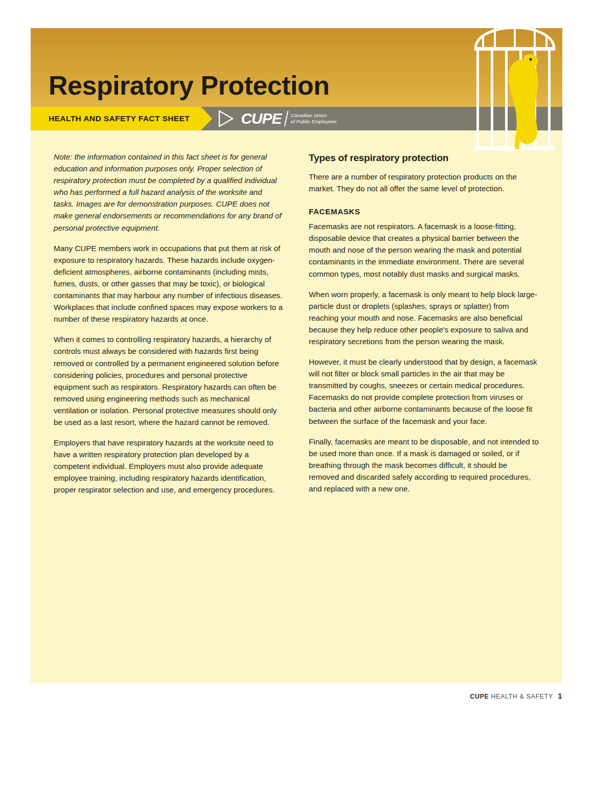Respiratory Protection
HEALTH AND SAFETY FACT SHEET
CUPE Canadian Union
of Public Employees
Note: the information contained in this fact sheet is for general education and information purposes only. Proper selection of respiratory protection must be completed by a qualified individual who has performed a full hazard analysis of the worksite and tasks. Images are for demonstration purposes. CUPE does not make general endorsements or recommendations for any brand of personal protective equipment.
Many CUPE members work in occupations that put them at risk of exposure to respiratory hazards. These hazards include oxygen-deficient atmospheres, airborne contaminants (including mists, fumes, dusts, or other gasses that may be toxic), or biological contaminants that may harbour any number of infectious diseases. Workplaces that include confined spaces may expose workers to a number of these respiratory hazards at once.
When it comes to controlling respiratory hazards, a hierarchy of controls must always be considered with hazards first being removed or controlled by a permanent engineered solution before considering policies, procedures and personal protective equipment such as respirators. Respiratory hazards can often be removed using engineering methods such as mechanical ventilation or isolation. Personal protective measures should only be used as a last resort, where the hazard cannot be removed.
Employers that have respiratory hazards at the worksite need to have a written respiratory protection plan developed by a competent individual. Employers must also provide adequate employee training, including respiratory hazards identification, proper respirator selection and use, and emergency procedures.
Types of respiratory protection
There are a number of respiratory protection products on the market. They do not all offer the same level of protection.
FACEMASKS
Facemasks are not respirators. A facemask is a loose-fitting, disposable device that creates a physical barrier between the mouth and nose of the person wearing the mask and potential contaminants in the immediate environment. There are several common types, most notably dust masks and surgical masks.
When worn properly, a facemask is only meant to help block large-particle dust or droplets (splashes, sprays or splatter) from reaching your mouth and nose. Facemasks are also beneficial because they help reduce other people's exposure to saliva and respiratory secretions from the person wearing the mask.
However, it must be clearly understood that by design, a facemask will not filter or block small particles in the air that may be transmitted by coughs, sneezes or certain medical procedures. Facemasks do not provide complete protection from viruses or bacteria and other airborne contaminants because of the loose fit between the surface of the facemask and your face.
Finally, facemasks are meant to be disposable, and not intended to be used more than once. If a mask is damaged or soiled, or if breathing through the mask becomes difficult, it should be removed and discarded safely according to required procedures, and replaced with a new one.
CUPE HEALTH & SAFETY 1